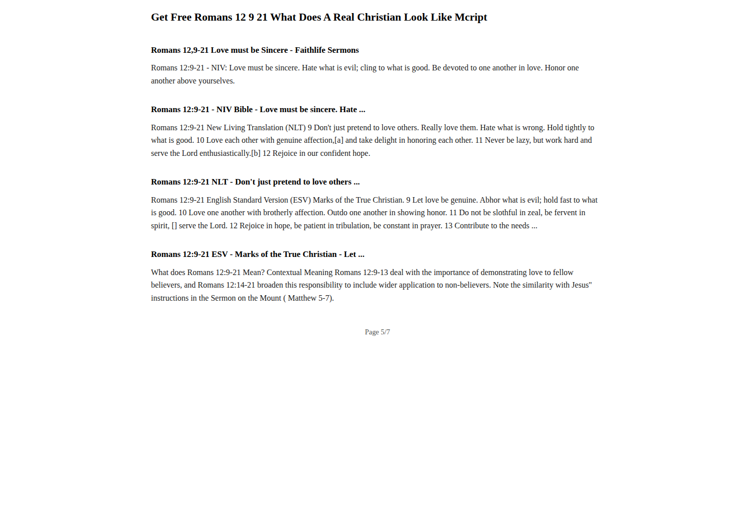Get Free Romans 12 9 21 What Does A Real Christian Look Like Mcript
Romans 12,9-21 Love must be Sincere - Faithlife Sermons
Romans 12:9-21 - NIV: Love must be sincere. Hate what is evil; cling to what is good. Be devoted to one another in love. Honor one another above yourselves.
Romans 12:9-21 - NIV Bible - Love must be sincere. Hate ...
Romans 12:9-21 New Living Translation (NLT) 9 Don't just pretend to love others. Really love them. Hate what is wrong. Hold tightly to what is good. 10 Love each other with genuine affection,[a] and take delight in honoring each other. 11 Never be lazy, but work hard and serve the Lord enthusiastically.[b] 12 Rejoice in our confident hope.
Romans 12:9-21 NLT - Don't just pretend to love others ...
Romans 12:9-21 English Standard Version (ESV) Marks of the True Christian. 9 Let love be genuine. Abhor what is evil; hold fast to what is good. 10 Love one another with brotherly affection. Outdo one another in showing honor. 11 Do not be slothful in zeal, be fervent in spirit, [] serve the Lord. 12 Rejoice in hope, be patient in tribulation, be constant in prayer. 13 Contribute to the needs ...
Romans 12:9-21 ESV - Marks of the True Christian - Let ...
What does Romans 12:9-21 Mean? Contextual Meaning Romans 12:9-13 deal with the importance of demonstrating love to fellow believers, and Romans 12:14-21 broaden this responsibility to include wider application to non-believers. Note the similarity with Jesus" instructions in the Sermon on the Mount ( Matthew 5-7).
Page 5/7